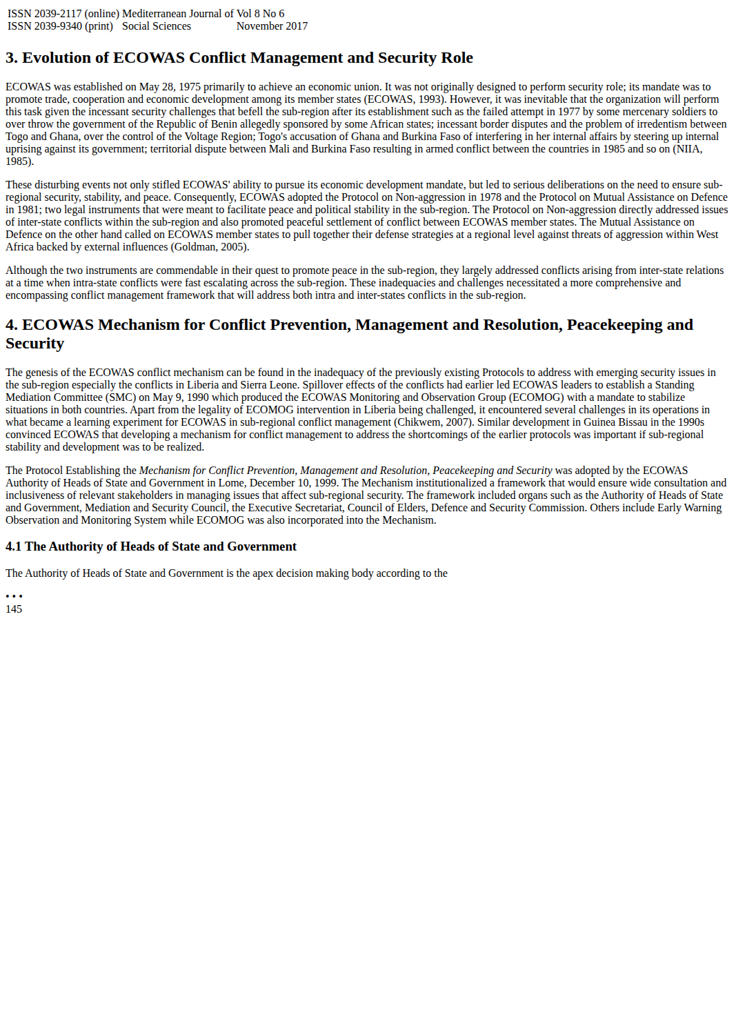| ISSN 2039-2117 (online) ISSN 2039-9340 (print) | Mediterranean Journal of Social Sciences | Vol 8 No 6 November 2017 |
3. Evolution of ECOWAS Conflict Management and Security Role
ECOWAS was established on May 28, 1975 primarily to achieve an economic union. It was not originally designed to perform security role; its mandate was to promote trade, cooperation and economic development among its member states (ECOWAS, 1993). However, it was inevitable that the organization will perform this task given the incessant security challenges that befell the sub-region after its establishment such as the failed attempt in 1977 by some mercenary soldiers to over throw the government of the Republic of Benin allegedly sponsored by some African states; incessant border disputes and the problem of irredentism between Togo and Ghana, over the control of the Voltage Region; Togo's accusation of Ghana and Burkina Faso of interfering in her internal affairs by steering up internal uprising against its government; territorial dispute between Mali and Burkina Faso resulting in armed conflict between the countries in 1985 and so on (NIIA, 1985).
These disturbing events not only stifled ECOWAS' ability to pursue its economic development mandate, but led to serious deliberations on the need to ensure sub-regional security, stability, and peace. Consequently, ECOWAS adopted the Protocol on Non-aggression in 1978 and the Protocol on Mutual Assistance on Defence in 1981; two legal instruments that were meant to facilitate peace and political stability in the sub-region. The Protocol on Non-aggression directly addressed issues of inter-state conflicts within the sub-region and also promoted peaceful settlement of conflict between ECOWAS member states. The Mutual Assistance on Defence on the other hand called on ECOWAS member states to pull together their defense strategies at a regional level against threats of aggression within West Africa backed by external influences (Goldman, 2005).
Although the two instruments are commendable in their quest to promote peace in the sub-region, they largely addressed conflicts arising from inter-state relations at a time when intra-state conflicts were fast escalating across the sub-region. These inadequacies and challenges necessitated a more comprehensive and encompassing conflict management framework that will address both intra and inter-states conflicts in the sub-region.
4. ECOWAS Mechanism for Conflict Prevention, Management and Resolution, Peacekeeping and Security
The genesis of the ECOWAS conflict mechanism can be found in the inadequacy of the previously existing Protocols to address with emerging security issues in the sub-region especially the conflicts in Liberia and Sierra Leone. Spillover effects of the conflicts had earlier led ECOWAS leaders to establish a Standing Mediation Committee (SMC) on May 9, 1990 which produced the ECOWAS Monitoring and Observation Group (ECOMOG) with a mandate to stabilize situations in both countries. Apart from the legality of ECOMOG intervention in Liberia being challenged, it encountered several challenges in its operations in what became a learning experiment for ECOWAS in sub-regional conflict management (Chikwem, 2007). Similar development in Guinea Bissau in the 1990s convinced ECOWAS that developing a mechanism for conflict management to address the shortcomings of the earlier protocols was important if sub-regional stability and development was to be realized.
The Protocol Establishing the Mechanism for Conflict Prevention, Management and Resolution, Peacekeeping and Security was adopted by the ECOWAS Authority of Heads of State and Government in Lome, December 10, 1999. The Mechanism institutionalized a framework that would ensure wide consultation and inclusiveness of relevant stakeholders in managing issues that affect sub-regional security. The framework included organs such as the Authority of Heads of State and Government, Mediation and Security Council, the Executive Secretariat, Council of Elders, Defence and Security Commission. Others include Early Warning Observation and Monitoring System while ECOMOG was also incorporated into the Mechanism.
4.1 The Authority of Heads of State and Government
The Authority of Heads of State and Government is the apex decision making body according to the
• • •
145